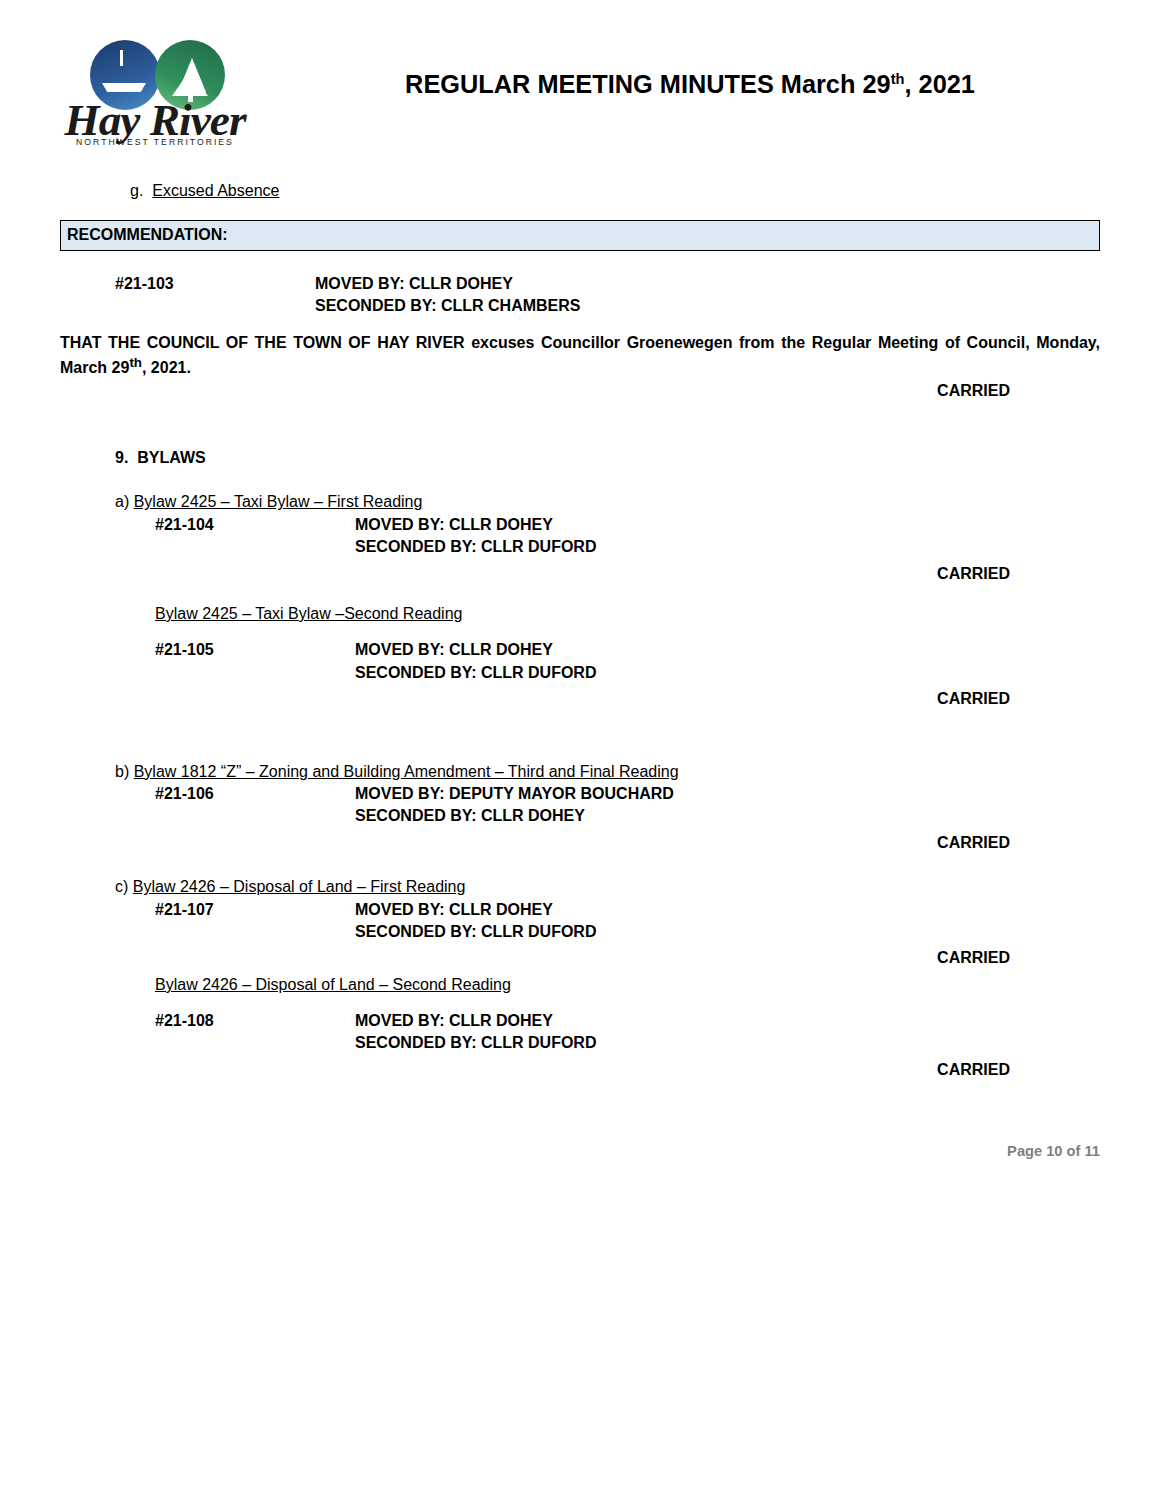Hay River
NORTHWEST TERRITORIES
REGULAR MEETING MINUTES March 29th, 2021
g. Excused Absence
RECOMMENDATION:
#21-103
MOVED BY: CLLR DOHEY
SECONDED BY: CLLR CHAMBERS
THAT THE COUNCIL OF THE TOWN OF HAY RIVER excuses Councillor Groenewegen from the Regular Meeting of Council, Monday, March 29th, 2021.
CARRIED
9. BYLAWS
a) Bylaw 2425 – Taxi Bylaw – First Reading
#21-104
MOVED BY: CLLR DOHEY
SECONDED BY: CLLR DUFORD
CARRIED
Bylaw 2425 – Taxi Bylaw –Second Reading
#21-105
MOVED BY: CLLR DOHEY
SECONDED BY: CLLR DUFORD
CARRIED
b) Bylaw 1812 “Z” – Zoning and Building Amendment – Third and Final Reading
#21-106
MOVED BY: DEPUTY MAYOR BOUCHARD
SECONDED BY: CLLR DOHEY
CARRIED
c) Bylaw 2426 – Disposal of Land – First Reading
#21-107
MOVED BY: CLLR DOHEY
SECONDED BY: CLLR DUFORD
CARRIED
Bylaw 2426 – Disposal of Land – Second Reading
#21-108
MOVED BY: CLLR DOHEY
SECONDED BY: CLLR DUFORD
CARRIED
Page 10 of 11